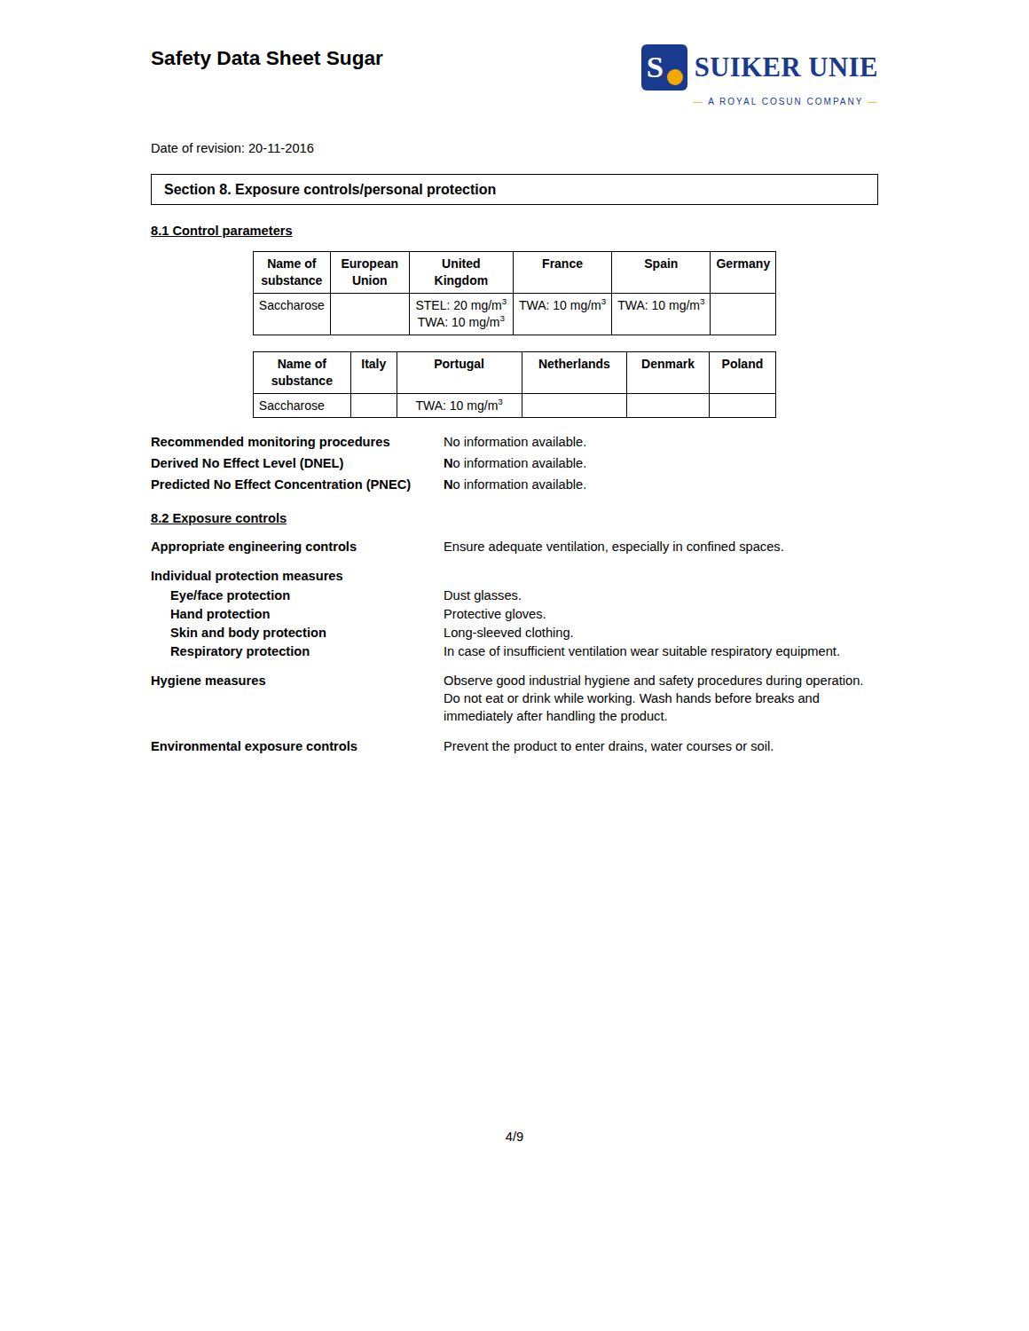SUIKER UNIE
— A ROYAL COSUN COMPANY —
Safety Data Sheet Sugar
Date of revision: 20-11-2016
Section 8. Exposure controls/personal protection
8.1 Control parameters
| Name of substance | European Union | United Kingdom | France | Spain | Germany |
| --- | --- | --- | --- | --- | --- |
| Saccharose | | STEL: 20 mg/m 3 TWA: 10 mg/m 3 | TWA: 10 mg/m 3 | TWA: 10 mg/m 3 | |
| Name of substance | Italy | Portugal | Netherlands | Denmark | Poland |
| --- | --- | --- | --- | --- | --- |
| Saccharose | | TWA: 10 mg/m 3 | | | |
Recommended monitoring procedures No information available.
Derived No Effect Level (DNEL) No information available.
Predicted No Effect Concentration (PNEC) No information available.
8.2 Exposure controls
Appropriate engineering controls Ensure adequate ventilation, especially in confined spaces.
Individual protection measures
Eye/face protection Dust glasses.
Hand protection Protective gloves.
Skin and body protection Long-sleeved clothing.
Respiratory protection In case of insufficient ventilation wear suitable respiratory equipment.
Hygiene measures Observe good industrial hygiene and safety procedures during operation. Do not eat or drink while working. Wash hands before breaks and immediately after handling the product.
Environmental exposure controls Prevent the product to enter drains, water courses or soil.
4/9